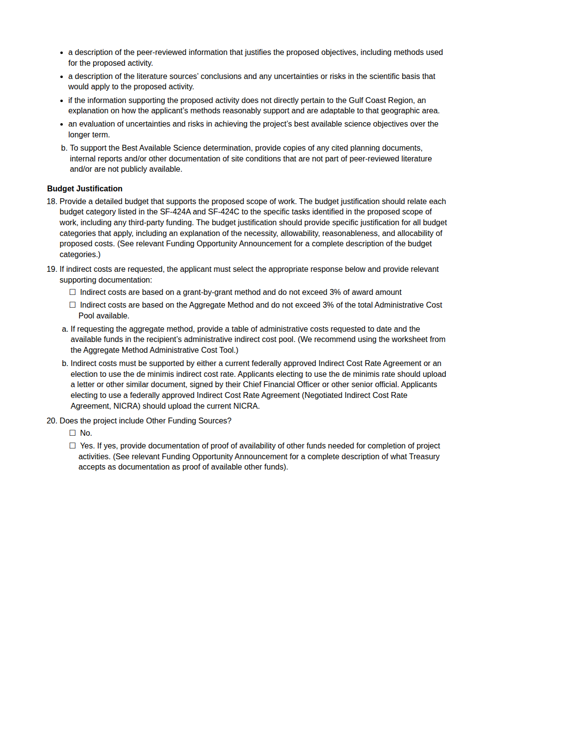a description of the peer-reviewed information that justifies the proposed objectives, including methods used for the proposed activity.
a description of the literature sources’ conclusions and any uncertainties or risks in the scientific basis that would apply to the proposed activity.
if the information supporting the proposed activity does not directly pertain to the Gulf Coast Region, an explanation on how the applicant’s methods reasonably support and are adaptable to that geographic area.
an evaluation of uncertainties and risks in achieving the project’s best available science objectives over the longer term.
To support the Best Available Science determination, provide copies of any cited planning documents, internal reports and/or other documentation of site conditions that are not part of peer-reviewed literature and/or are not publicly available.
Budget Justification
Provide a detailed budget that supports the proposed scope of work. The budget justification should relate each budget category listed in the SF-424A and SF-424C to the specific tasks identified in the proposed scope of work, including any third-party funding. The budget justification should provide specific justification for all budget categories that apply, including an explanation of the necessity, allowability, reasonableness, and allocability of proposed costs. (See relevant Funding Opportunity Announcement for a complete description of the budget categories.)
If indirect costs are requested, the applicant must select the appropriate response below and provide relevant supporting documentation:
☐Indirect costs are based on a grant-by-grant method and do not exceed 3% of award amount
☐Indirect costs are based on the Aggregate Method and do not exceed 3% of the total Administrative Cost Pool available.
If requesting the aggregate method, provide a table of administrative costs requested to date and the available funds in the recipient’s administrative indirect cost pool. (We recommend using the worksheet from the Aggregate Method Administrative Cost Tool.)
Indirect costs must be supported by either a current federally approved Indirect Cost Rate Agreement or an election to use the de minimis indirect cost rate. Applicants electing to use the de minimis rate should upload a letter or other similar document, signed by their Chief Financial Officer or other senior official. Applicants electing to use a federally approved Indirect Cost Rate Agreement (Negotiated Indirect Cost Rate Agreement, NICRA) should upload the current NICRA.
Does the project include Other Funding Sources?
☐No.
☐Yes. If yes, provide documentation of proof of availability of other funds needed for completion of project activities. (See relevant Funding Opportunity Announcement for a complete description of what Treasury accepts as documentation as proof of available other funds).